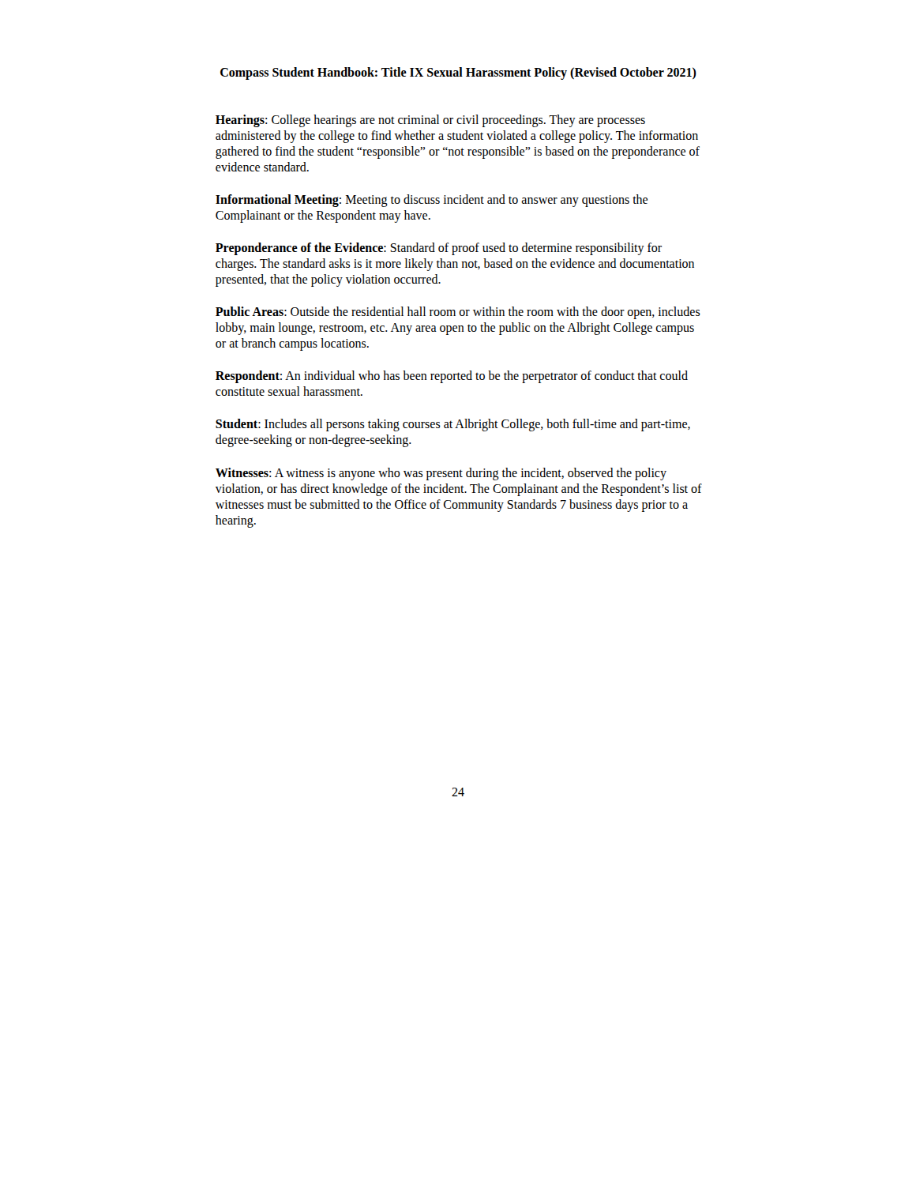Compass Student Handbook: Title IX Sexual Harassment Policy (Revised October 2021)
Hearings: College hearings are not criminal or civil proceedings. They are processes administered by the college to find whether a student violated a college policy. The information gathered to find the student “responsible” or “not responsible” is based on the preponderance of evidence standard.
Informational Meeting: Meeting to discuss incident and to answer any questions the Complainant or the Respondent may have.
Preponderance of the Evidence: Standard of proof used to determine responsibility for charges. The standard asks is it more likely than not, based on the evidence and documentation presented, that the policy violation occurred.
Public Areas: Outside the residential hall room or within the room with the door open, includes lobby, main lounge, restroom, etc. Any area open to the public on the Albright College campus or at branch campus locations.
Respondent: An individual who has been reported to be the perpetrator of conduct that could constitute sexual harassment.
Student: Includes all persons taking courses at Albright College, both full-time and part-time, degree-seeking or non-degree-seeking.
Witnesses: A witness is anyone who was present during the incident, observed the policy violation, or has direct knowledge of the incident. The Complainant and the Respondent’s list of witnesses must be submitted to the Office of Community Standards 7 business days prior to a hearing.
24